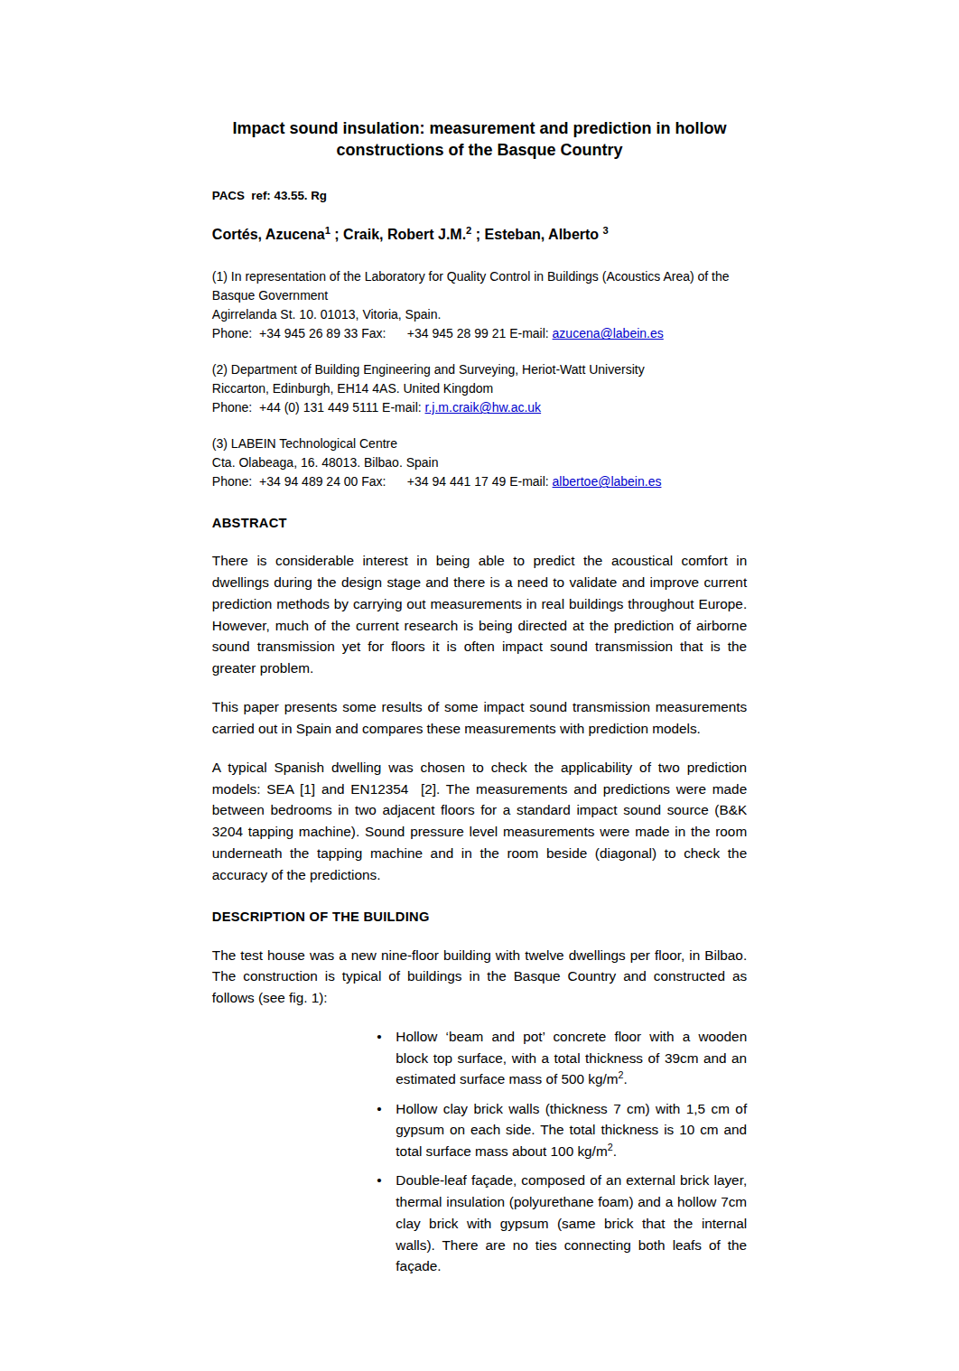Impact sound insulation: measurement and prediction in hollow
constructions of the Basque Country
PACS ref: 43.55. Rg
Cortés, Azucena1 ; Craik, Robert J.M.2 ; Esteban, Alberto 3
(1) In representation of the Laboratory for Quality Control in Buildings (Acoustics Area) of the Basque Government Agirrelanda St. 10. 01013, Vitoria, Spain. Phone: +34 945 26 89 33 Fax: +34 945 28 99 21 E-mail: azucena@labein.es
(2) Department of Building Engineering and Surveying, Heriot-Watt University Riccarton, Edinburgh, EH14 4AS. United Kingdom Phone: +44 (0) 131 449 5111 E-mail: r.j.m.craik@hw.ac.uk
(3) LABEIN Technological Centre Cta. Olabeaga, 16. 48013. Bilbao. Spain Phone: +34 94 489 24 00 Fax: +34 94 441 17 49 E-mail: albertoe@labein.es
ABSTRACT
There is considerable interest in being able to predict the acoustical comfort in dwellings during the design stage and there is a need to validate and improve current prediction methods by carrying out measurements in real buildings throughout Europe. However, much of the current research is being directed at the prediction of airborne sound transmission yet for floors it is often impact sound transmission that is the greater problem.
This paper presents some results of some impact sound transmission measurements carried out in Spain and compares these measurements with prediction models.
A typical Spanish dwelling was chosen to check the applicability of two prediction models: SEA [1] and EN12354 [2]. The measurements and predictions were made between bedrooms in two adjacent floors for a standard impact sound source (B&K 3204 tapping machine). Sound pressure level measurements were made in the room underneath the tapping machine and in the room beside (diagonal) to check the accuracy of the predictions.
DESCRIPTION OF THE BUILDING
The test house was a new nine-floor building with twelve dwellings per floor, in Bilbao. The construction is typical of buildings in the Basque Country and constructed as follows (see fig. 1):
Hollow ‘beam and pot’ concrete floor with a wooden block top surface, with a total thickness of 39cm and an estimated surface mass of 500 kg/m2.
Hollow clay brick walls (thickness 7 cm) with 1,5 cm of gypsum on each side. The total thickness is 10 cm and total surface mass about 100 kg/m2.
Double-leaf façade, composed of an external brick layer, thermal insulation (polyurethane foam) and a hollow 7cm clay brick with gypsum (same brick that the internal walls). There are no ties connecting both leafs of the façade.